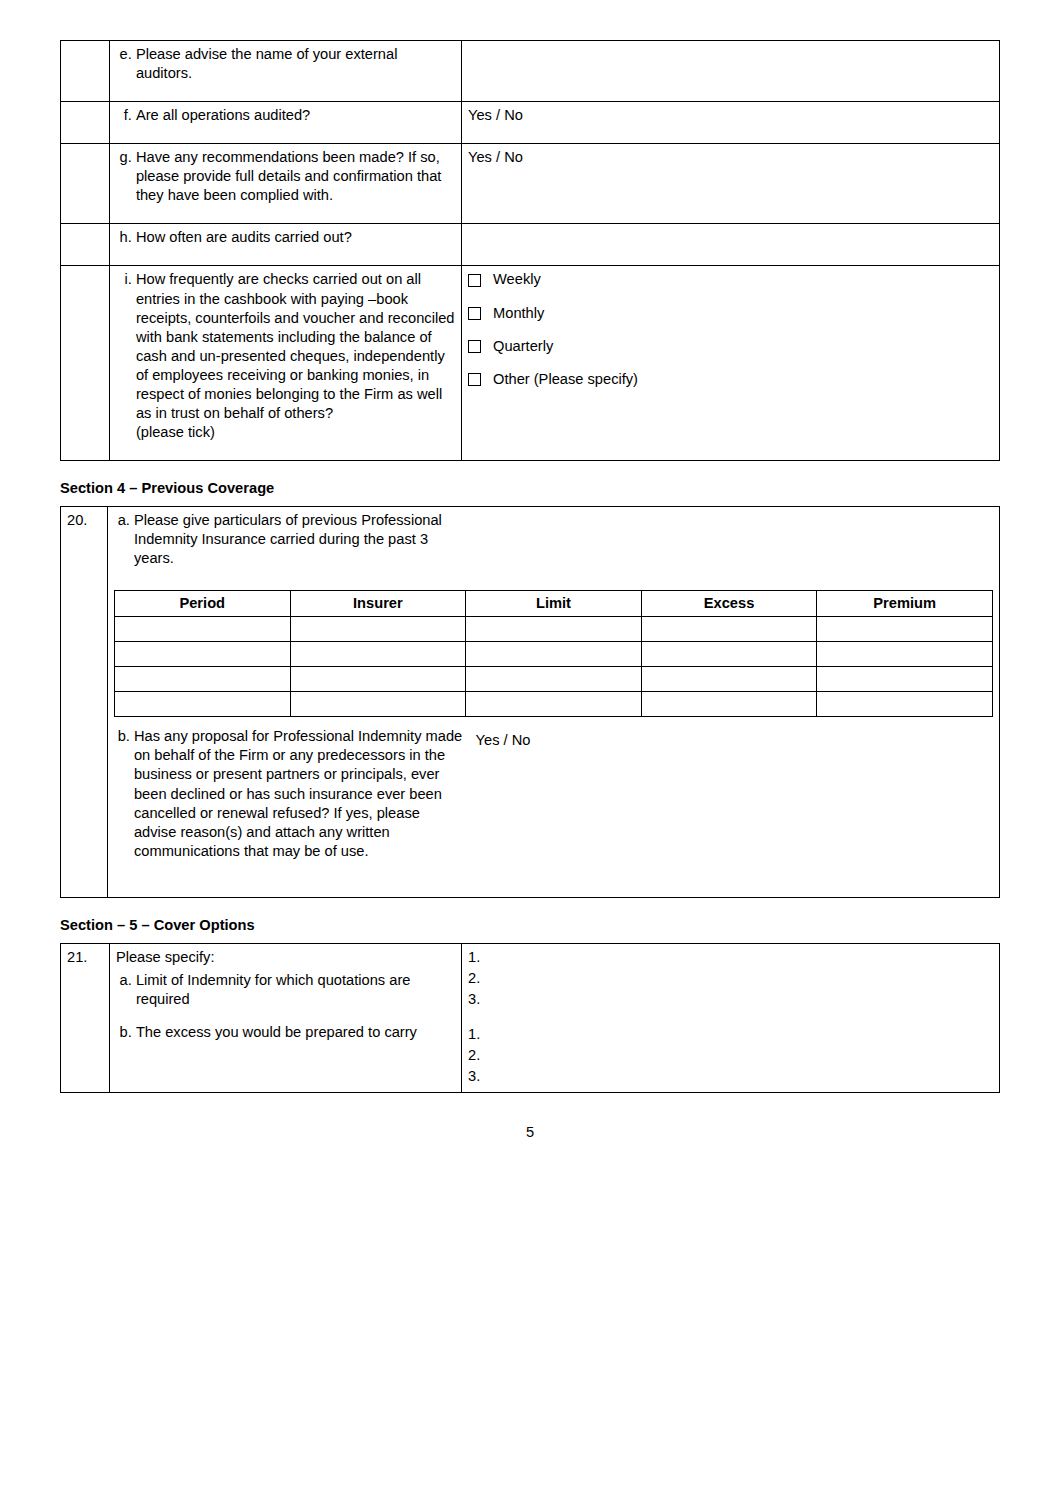| | Please advise the name of your external auditors. | |
| | Are all operations audited? | Yes / No |
| | Have any recommendations been made? If so, please provide full details and confirmation that they have been complied with. | Yes / No |
| | How often are audits carried out? | |
| | How frequently are checks carried out on all entries in the cashbook with paying –book receipts, counterfoils and voucher and reconciled with bank statements including the balance of cash and un-presented cheques, independently of employees receiving or banking monies, in respect of monies belonging to the Firm as well as in trust on behalf of others? (please tick) | Weekly Monthly Quarterly Other (Please specify) |
Section 4 – Previous Coverage
| 20. | / Please give particulars of previous Professional Indemnity Insurance carried during the past 3 years. / / / Period / Insurer / Limit / Excess / Premium / / --- / --- / --- / --- / --- / / Has any proposal for Professional Indemnity made on behalf of the Firm or any predecessors in the business or present partners or principals, ever been declined or has such insurance ever been cancelled or renewal refused? If yes, please advise reason(s) and attach any written communications that may be of use. / Yes / No / |
Section – 5 – Cover Options
| 21. | Please specify: Limit of Indemnity for which quotations are required The excess you would be prepared to carry | 1. 2. 3. 1. 2. 3. |
5